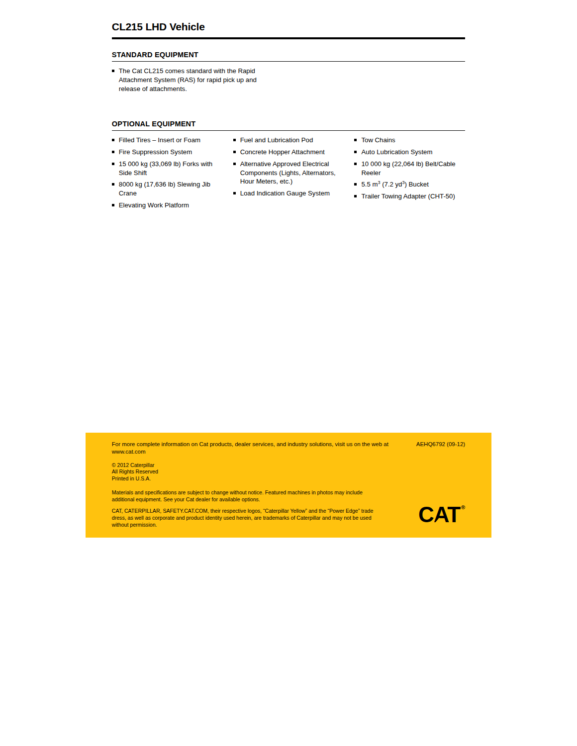CL215 LHD Vehicle
STANDARD EQUIPMENT
The Cat CL215 comes standard with the Rapid Attachment System (RAS) for rapid pick up and release of attachments.
OPTIONAL EQUIPMENT
Filled Tires – Insert or Foam
Fire Suppression System
15 000 kg (33,069 lb) Forks with Side Shift
8000 kg (17,636 lb) Slewing Jib Crane
Elevating Work Platform
Fuel and Lubrication Pod
Concrete Hopper Attachment
Alternative Approved Electrical Components (Lights, Alternators, Hour Meters, etc.)
Load Indication Gauge System
Tow Chains
Auto Lubrication System
10 000 kg (22,064 lb) Belt/Cable Reeler
5.5 m3 (7.2 yd3) Bucket
Trailer Towing Adapter (CHT-50)
For more complete information on Cat products, dealer services, and industry solutions, visit us on the web at www.cat.com
AEHQ6792 (09-12)
© 2012 Caterpillar
All Rights Reserved
Printed in U.S.A.
Materials and specifications are subject to change without notice. Featured machines in photos may include additional equipment. See your Cat dealer for available options.
CAT, CATERPILLAR, SAFETY.CAT.COM, their respective logos, “Caterpillar Yellow” and the “Power Edge” trade dress, as well as corporate and product identity used herein, are trademarks of Caterpillar and may not be used without permission.
CAT ®